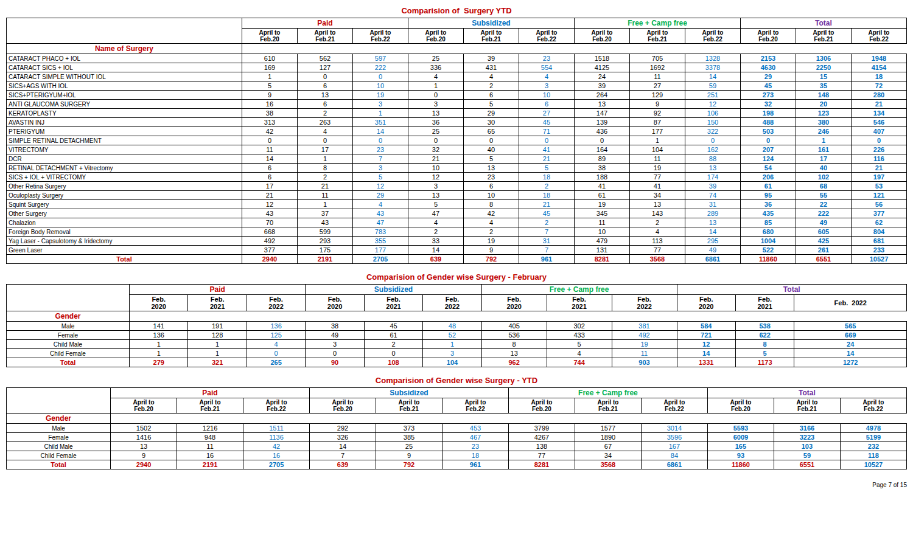Comparision of Surgery YTD
| | Paid | Subsidized | Free + Camp free | Total |
| --- | --- | --- | --- | --- |
| April to Feb.20 | April to Feb.21 | April to Feb.22 | April to Feb.20 | April to Feb.21 | April to Feb.22 | April to Feb.20 | April to Feb.21 | April to Feb.22 | April to Feb.20 | April to Feb.21 | April to Feb.22 |
| Name of Surgery | |
| CATARACT PHACO + IOL | 610 | 562 | 597 | 25 | 39 | 23 | 1518 | 705 | 1328 | 2153 | 1306 | 1948 |
| CATARACT SICS + IOL | 169 | 127 | 222 | 336 | 431 | 554 | 4125 | 1692 | 3378 | 4630 | 2250 | 4154 |
| CATARACT SIMPLE WITHOUT IOL | 1 | 0 | 0 | 4 | 4 | 4 | 24 | 11 | 14 | 29 | 15 | 18 |
| SICS+AGS WITH IOL | 5 | 6 | 10 | 1 | 2 | 3 | 39 | 27 | 59 | 45 | 35 | 72 |
| SICS+PTERIGYUM+IOL | 9 | 13 | 19 | 0 | 6 | 10 | 264 | 129 | 251 | 273 | 148 | 280 |
| ANTI GLAUCOMA SURGERY | 16 | 6 | 3 | 3 | 5 | 6 | 13 | 9 | 12 | 32 | 20 | 21 |
| KERATOPLASTY | 38 | 2 | 1 | 13 | 29 | 27 | 147 | 92 | 106 | 198 | 123 | 134 |
| AVASTIN INJ | 313 | 263 | 351 | 36 | 30 | 45 | 139 | 87 | 150 | 488 | 380 | 546 |
| PTERIGYUM | 42 | 4 | 14 | 25 | 65 | 71 | 436 | 177 | 322 | 503 | 246 | 407 |
| SIMPLE RETINAL DETACHMENT | 0 | 0 | 0 | 0 | 0 | 0 | 0 | 1 | 0 | 0 | 1 | 0 |
| VITRECTOMY | 11 | 17 | 23 | 32 | 40 | 41 | 164 | 104 | 162 | 207 | 161 | 226 |
| DCR | 14 | 1 | 7 | 21 | 5 | 21 | 89 | 11 | 88 | 124 | 17 | 116 |
| RETINAL DETACHMENT + Vitrectomy | 6 | 8 | 3 | 10 | 13 | 5 | 38 | 19 | 13 | 54 | 40 | 21 |
| SICS + IOL + VITRECTOMY | 6 | 2 | 5 | 12 | 23 | 18 | 188 | 77 | 174 | 206 | 102 | 197 |
| Other Retina Surgery | 17 | 21 | 12 | 3 | 6 | 2 | 41 | 41 | 39 | 61 | 68 | 53 |
| Oculoplasty Surgery | 21 | 11 | 29 | 13 | 10 | 18 | 61 | 34 | 74 | 95 | 55 | 121 |
| Squint Surgery | 12 | 1 | 4 | 5 | 8 | 21 | 19 | 13 | 31 | 36 | 22 | 56 |
| Other Surgery | 43 | 37 | 43 | 47 | 42 | 45 | 345 | 143 | 289 | 435 | 222 | 377 |
| Chalazion | 70 | 43 | 47 | 4 | 4 | 2 | 11 | 2 | 13 | 85 | 49 | 62 |
| Foreign Body Removal | 668 | 599 | 783 | 2 | 2 | 7 | 10 | 4 | 14 | 680 | 605 | 804 |
| Yag Laser - Capsulotomy & Iridectomy | 492 | 293 | 355 | 33 | 19 | 31 | 479 | 113 | 295 | 1004 | 425 | 681 |
| Green Laser | 377 | 175 | 177 | 14 | 9 | 7 | 131 | 77 | 49 | 522 | 261 | 233 |
| Total | 2940 | 2191 | 2705 | 639 | 792 | 961 | 8281 | 3568 | 6861 | 11860 | 6551 | 10527 |
Comparision of Gender wise Surgery - February
| | Paid | Subsidized | Free + Camp free | Total |
| --- | --- | --- | --- | --- |
| Feb. 2020 | Feb. 2021 | Feb. 2022 | Feb. 2020 | Feb. 2021 | Feb. 2022 | Feb. 2020 | Feb. 2021 | Feb. 2022 | Feb. 2020 | Feb. 2021 | Feb. 2022 |
| Gender | |
| Male | 141 | 191 | 136 | 38 | 45 | 48 | 405 | 302 | 381 | 584 | 538 | 565 |
| Female | 136 | 128 | 125 | 49 | 61 | 52 | 536 | 433 | 492 | 721 | 622 | 669 |
| Child Male | 1 | 1 | 4 | 3 | 2 | 1 | 8 | 5 | 19 | 12 | 8 | 24 |
| Child Female | 1 | 1 | 0 | 0 | 0 | 3 | 13 | 4 | 11 | 14 | 5 | 14 |
| Total | 279 | 321 | 265 | 90 | 108 | 104 | 962 | 744 | 903 | 1331 | 1173 | 1272 |
Comparision of Gender wise Surgery - YTD
| | Paid | Subsidized | Free + Camp free | Total |
| --- | --- | --- | --- | --- |
| April to Feb.20 | April to Feb.21 | April to Feb.22 | April to Feb.20 | April to Feb.21 | April to Feb.22 | April to Feb.20 | April to Feb.21 | April to Feb.22 | April to Feb.20 | April to Feb.21 | April to Feb.22 |
| Gender | |
| Male | 1502 | 1216 | 1511 | 292 | 373 | 453 | 3799 | 1577 | 3014 | 5593 | 3166 | 4978 |
| Female | 1416 | 948 | 1136 | 326 | 385 | 467 | 4267 | 1890 | 3596 | 6009 | 3223 | 5199 |
| Child Male | 13 | 11 | 42 | 14 | 25 | 23 | 138 | 67 | 167 | 165 | 103 | 232 |
| Child Female | 9 | 16 | 16 | 7 | 9 | 18 | 77 | 34 | 84 | 93 | 59 | 118 |
| Total | 2940 | 2191 | 2705 | 639 | 792 | 961 | 8281 | 3568 | 6861 | 11860 | 6551 | 10527 |
Page 7 of 15